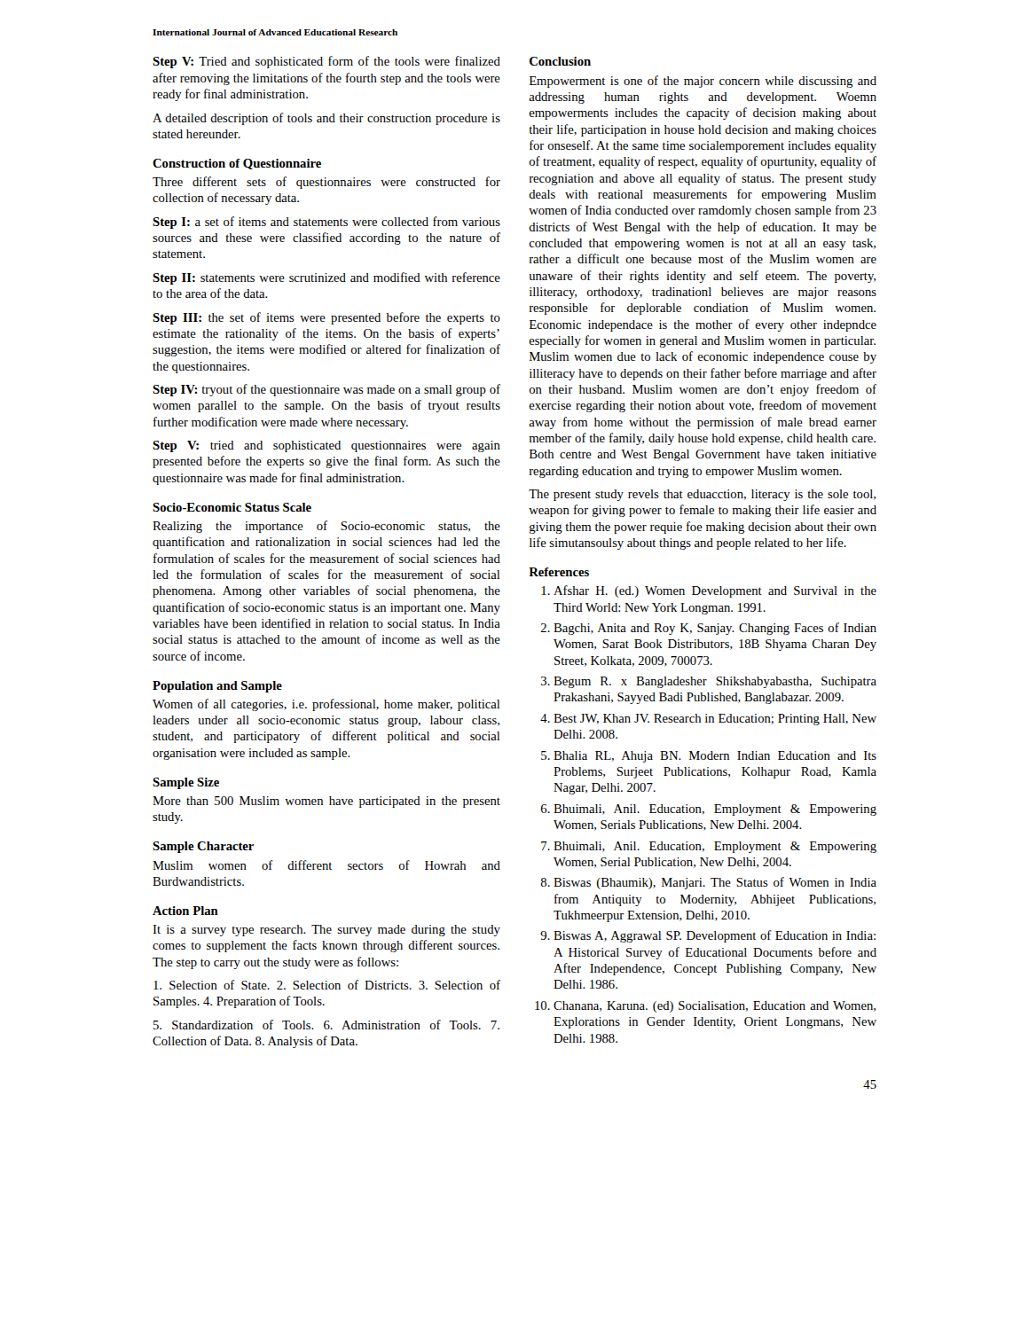International Journal of Advanced Educational Research
Step V: Tried and sophisticated form of the tools were finalized after removing the limitations of the fourth step and the tools were ready for final administration.
A detailed description of tools and their construction procedure is stated hereunder.
Construction of Questionnaire
Three different sets of questionnaires were constructed for collection of necessary data.
Step I: a set of items and statements were collected from various sources and these were classified according to the nature of statement.
Step II: statements were scrutinized and modified with reference to the area of the data.
Step III: the set of items were presented before the experts to estimate the rationality of the items. On the basis of experts’ suggestion, the items were modified or altered for finalization of the questionnaires.
Step IV: tryout of the questionnaire was made on a small group of women parallel to the sample. On the basis of tryout results further modification were made where necessary.
Step V: tried and sophisticated questionnaires were again presented before the experts so give the final form. As such the questionnaire was made for final administration.
Socio-Economic Status Scale
Realizing the importance of Socio-economic status, the quantification and rationalization in social sciences had led the formulation of scales for the measurement of social sciences had led the formulation of scales for the measurement of social phenomena. Among other variables of social phenomena, the quantification of socio-economic status is an important one. Many variables have been identified in relation to social status. In India social status is attached to the amount of income as well as the source of income.
Population and Sample
Women of all categories, i.e. professional, home maker, political leaders under all socio-economic status group, labour class, student, and participatory of different political and social organisation were included as sample.
Sample Size
More than 500 Muslim women have participated in the present study.
Sample Character
Muslim women of different sectors of Howrah and Burdwandistricts.
Action Plan
It is a survey type research. The survey made during the study comes to supplement the facts known through different sources. The step to carry out the study were as follows:
1. Selection of State. 2. Selection of Districts. 3. Selection of Samples. 4. Preparation of Tools.
5. Standardization of Tools. 6. Administration of Tools. 7. Collection of Data. 8. Analysis of Data.
Conclusion
Empowerment is one of the major concern while discussing and addressing human rights and development. Woemn empowerments includes the capacity of decision making about their life, participation in house hold decision and making choices for onseself. At the same time socialemporement includes equality of treatment, equality of respect, equality of opurtunity, equality of recogniation and above all equality of status. The present study deals with reational measurements for empowering Muslim women of India conducted over ramdomly chosen sample from 23 districts of West Bengal with the help of education. It may be concluded that empowering women is not at all an easy task, rather a difficult one because most of the Muslim women are unaware of their rights identity and self eteem. The poverty, illiteracy, orthodoxy, tradinationl believes are major reasons responsible for deplorable condiation of Muslim women. Economic independace is the mother of every other indepndce especially for women in general and Muslim women in particular. Muslim women due to lack of economic independence couse by illiteracy have to depends on their father before marriage and after on their husband. Muslim women are don’t enjoy freedom of exercise regarding their notion about vote, freedom of movement away from home without the permission of male bread earner member of the family, daily house hold expense, child health care. Both centre and West Bengal Government have taken initiative regarding education and trying to empower Muslim women.
The present study revels that eduacction, literacy is the sole tool, weapon for giving power to female to making their life easier and giving them the power requie foe making decision about their own life simutansoulsy about things and people related to her life.
References
Afshar H. (ed.) Women Development and Survival in the Third World: New York Longman. 1991.
Bagchi, Anita and Roy K, Sanjay. Changing Faces of Indian Women, Sarat Book Distributors, 18B Shyama Charan Dey Street, Kolkata, 2009, 700073.
Begum R. x Bangladesher Shikshabyabastha, Suchipatra Prakashani, Sayyed Badi Published, Banglabazar. 2009.
Best JW, Khan JV. Research in Education; Printing Hall, New Delhi. 2008.
Bhalia RL, Ahuja BN. Modern Indian Education and Its Problems, Surjeet Publications, Kolhapur Road, Kamla Nagar, Delhi. 2007.
Bhuimali, Anil. Education, Employment & Empowering Women, Serials Publications, New Delhi. 2004.
Bhuimali, Anil. Education, Employment & Empowering Women, Serial Publication, New Delhi, 2004.
Biswas (Bhaumik), Manjari. The Status of Women in India from Antiquity to Modernity, Abhijeet Publications, Tukhmeerpur Extension, Delhi, 2010.
Biswas A, Aggrawal SP. Development of Education in India: A Historical Survey of Educational Documents before and After Independence, Concept Publishing Company, New Delhi. 1986.
Chanana, Karuna. (ed) Socialisation, Education and Women, Explorations in Gender Identity, Orient Longmans, New Delhi. 1988.
45